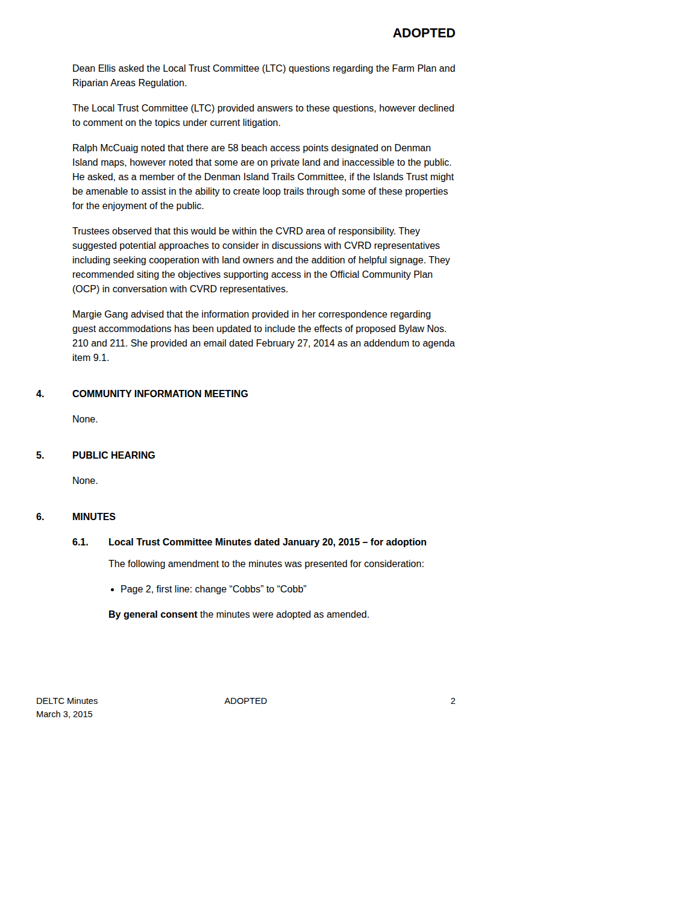ADOPTED
Dean Ellis asked the Local Trust Committee (LTC) questions regarding the Farm Plan and Riparian Areas Regulation.
The Local Trust Committee (LTC) provided answers to these questions, however declined to comment on the topics under current litigation.
Ralph McCuaig noted that there are 58 beach access points designated on Denman Island maps, however noted that some are on private land and inaccessible to the public. He asked, as a member of the Denman Island Trails Committee, if the Islands Trust might be amenable to assist in the ability to create loop trails through some of these properties for the enjoyment of the public.
Trustees observed that this would be within the CVRD area of responsibility. They suggested potential approaches to consider in discussions with CVRD representatives including seeking cooperation with land owners and the addition of helpful signage. They recommended siting the objectives supporting access in the Official Community Plan (OCP) in conversation with CVRD representatives.
Margie Gang advised that the information provided in her correspondence regarding guest accommodations has been updated to include the effects of proposed Bylaw Nos. 210 and 211. She provided an email dated February 27, 2014 as an addendum to agenda item 9.1.
4. COMMUNITY INFORMATION MEETING
None.
5. PUBLIC HEARING
None.
6. MINUTES
6.1. Local Trust Committee Minutes dated January 20, 2015 – for adoption
The following amendment to the minutes was presented for consideration:
Page 2, first line: change “Cobbs” to “Cobb”
By general consent the minutes were adopted as amended.
DELTC Minutes
March 3, 2015
ADOPTED
2